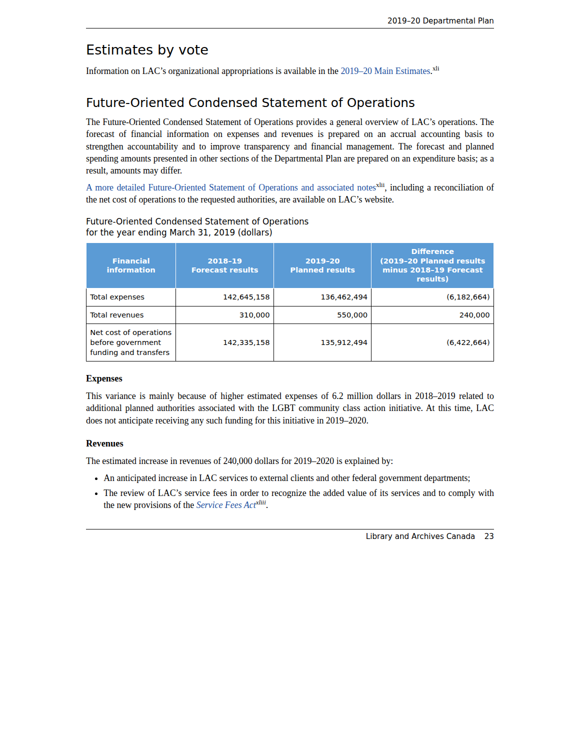2019–20 Departmental Plan
Estimates by vote
Information on LAC’s organizational appropriations is available in the 2019–20 Main Estimates.xli
Future-Oriented Condensed Statement of Operations
The Future-Oriented Condensed Statement of Operations provides a general overview of LAC’s operations. The forecast of financial information on expenses and revenues is prepared on an accrual accounting basis to strengthen accountability and to improve transparency and financial management. The forecast and planned spending amounts presented in other sections of the Departmental Plan are prepared on an expenditure basis; as a result, amounts may differ.
A more detailed Future-Oriented Statement of Operations and associated notesxlii, including a reconciliation of the net cost of operations to the requested authorities, are available on LAC’s website.
Future-Oriented Condensed Statement of Operations
for the year ending March 31, 2019 (dollars)
| Financial information | 2018–19 Forecast results | 2019–20 Planned results | Difference (2019–20 Planned results minus 2018–19 Forecast results) |
| --- | --- | --- | --- |
| Total expenses | 142,645,158 | 136,462,494 | (6,182,664) |
| Total revenues | 310,000 | 550,000 | 240,000 |
| Net cost of operations before government funding and transfers | 142,335,158 | 135,912,494 | (6,422,664) |
Expenses
This variance is mainly because of higher estimated expenses of 6.2 million dollars in 2018–2019 related to additional planned authorities associated with the LGBT community class action initiative. At this time, LAC does not anticipate receiving any such funding for this initiative in 2019–2020.
Revenues
The estimated increase in revenues of 240,000 dollars for 2019–2020 is explained by:
An anticipated increase in LAC services to external clients and other federal government departments;
The review of LAC’s service fees in order to recognize the added value of its services and to comply with the new provisions of the Service Fees Actxliii.
Library and Archives Canada23